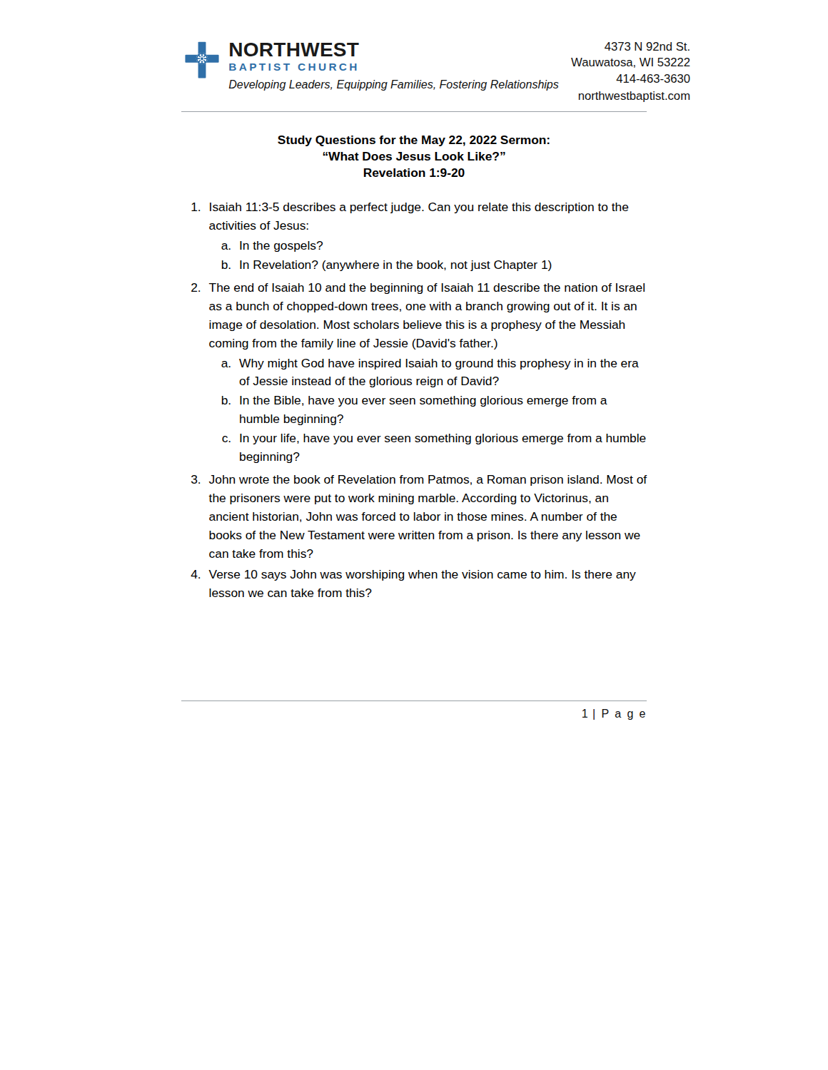NORTHWEST
BAPTIST CHURCH
Developing Leaders, Equipping Families, Fostering Relationships
4373 N 92nd St.
Wauwatosa, WI 53222
414-463-3630
northwestbaptist.com
Study Questions for the May 22, 2022 Sermon: “What Does Jesus Look Like?” Revelation 1:9-20
Isaiah 11:3-5 describes a perfect judge. Can you relate this description to the activities of Jesus:
In the gospels?
In Revelation? (anywhere in the book, not just Chapter 1)
The end of Isaiah 10 and the beginning of Isaiah 11 describe the nation of Israel as a bunch of chopped-down trees, one with a branch growing out of it. It is an image of desolation. Most scholars believe this is a prophesy of the Messiah coming from the family line of Jessie (David's father.)
Why might God have inspired Isaiah to ground this prophesy in in the era of Jessie instead of the glorious reign of David?
In the Bible, have you ever seen something glorious emerge from a humble beginning?
In your life, have you ever seen something glorious emerge from a humble beginning?
John wrote the book of Revelation from Patmos, a Roman prison island. Most of the prisoners were put to work mining marble. According to Victorinus, an ancient historian, John was forced to labor in those mines. A number of the books of the New Testament were written from a prison. Is there any lesson we can take from this?
Verse 10 says John was worshiping when the vision came to him. Is there any lesson we can take from this?
1 | P a g e